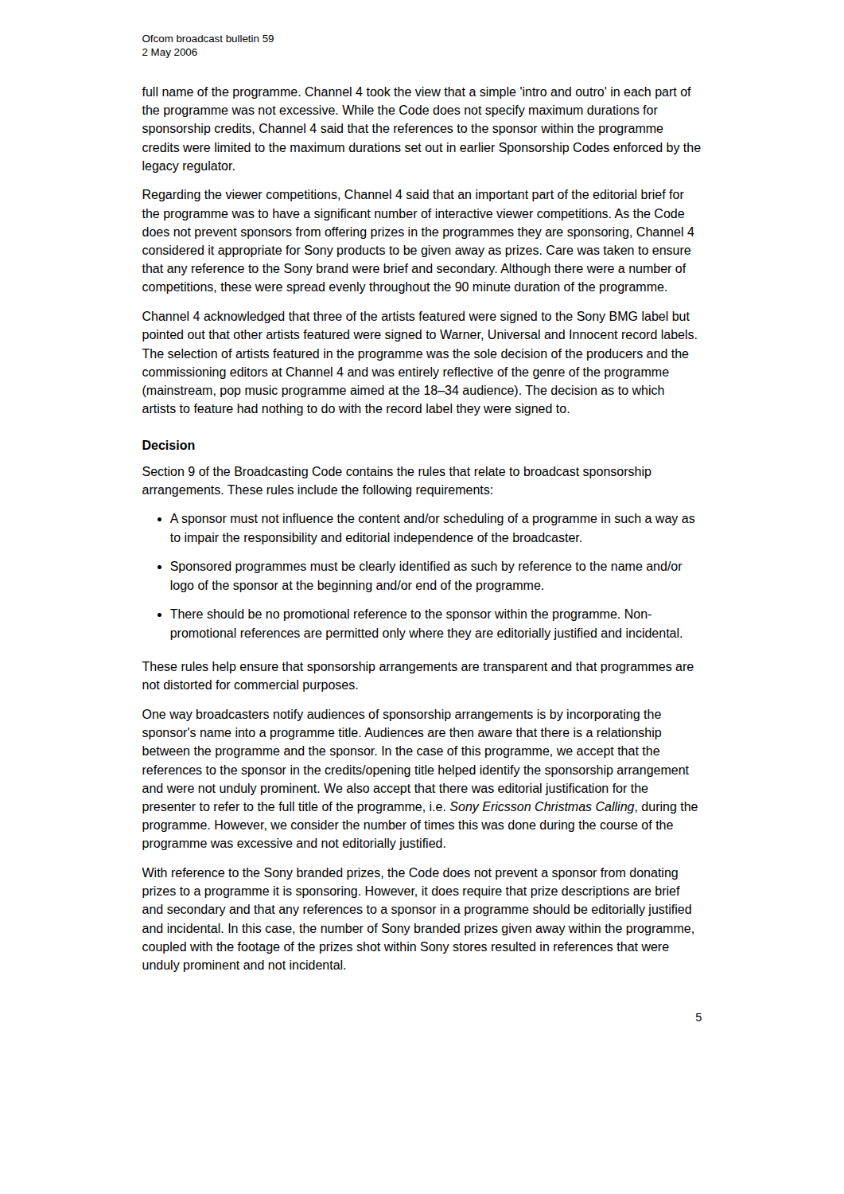Ofcom broadcast bulletin 59
2 May 2006
full name of the programme. Channel 4 took the view that a simple 'intro and outro' in each part of the programme was not excessive. While the Code does not specify maximum durations for sponsorship credits, Channel 4 said that the references to the sponsor within the programme credits were limited to the maximum durations set out in earlier Sponsorship Codes enforced by the legacy regulator.
Regarding the viewer competitions, Channel 4 said that an important part of the editorial brief for the programme was to have a significant number of interactive viewer competitions. As the Code does not prevent sponsors from offering prizes in the programmes they are sponsoring, Channel 4 considered it appropriate for Sony products to be given away as prizes. Care was taken to ensure that any reference to the Sony brand were brief and secondary. Although there were a number of competitions, these were spread evenly throughout the 90 minute duration of the programme.
Channel 4 acknowledged that three of the artists featured were signed to the Sony BMG label but pointed out that other artists featured were signed to Warner, Universal and Innocent record labels. The selection of artists featured in the programme was the sole decision of the producers and the commissioning editors at Channel 4 and was entirely reflective of the genre of the programme (mainstream, pop music programme aimed at the 18–34 audience). The decision as to which artists to feature had nothing to do with the record label they were signed to.
Decision
Section 9 of the Broadcasting Code contains the rules that relate to broadcast sponsorship arrangements. These rules include the following requirements:
A sponsor must not influence the content and/or scheduling of a programme in such a way as to impair the responsibility and editorial independence of the broadcaster.
Sponsored programmes must be clearly identified as such by reference to the name and/or logo of the sponsor at the beginning and/or end of the programme.
There should be no promotional reference to the sponsor within the programme. Non-promotional references are permitted only where they are editorially justified and incidental.
These rules help ensure that sponsorship arrangements are transparent and that programmes are not distorted for commercial purposes.
One way broadcasters notify audiences of sponsorship arrangements is by incorporating the sponsor's name into a programme title. Audiences are then aware that there is a relationship between the programme and the sponsor. In the case of this programme, we accept that the references to the sponsor in the credits/opening title helped identify the sponsorship arrangement and were not unduly prominent. We also accept that there was editorial justification for the presenter to refer to the full title of the programme, i.e. Sony Ericsson Christmas Calling, during the programme. However, we consider the number of times this was done during the course of the programme was excessive and not editorially justified.
With reference to the Sony branded prizes, the Code does not prevent a sponsor from donating prizes to a programme it is sponsoring. However, it does require that prize descriptions are brief and secondary and that any references to a sponsor in a programme should be editorially justified and incidental. In this case, the number of Sony branded prizes given away within the programme, coupled with the footage of the prizes shot within Sony stores resulted in references that were unduly prominent and not incidental.
5